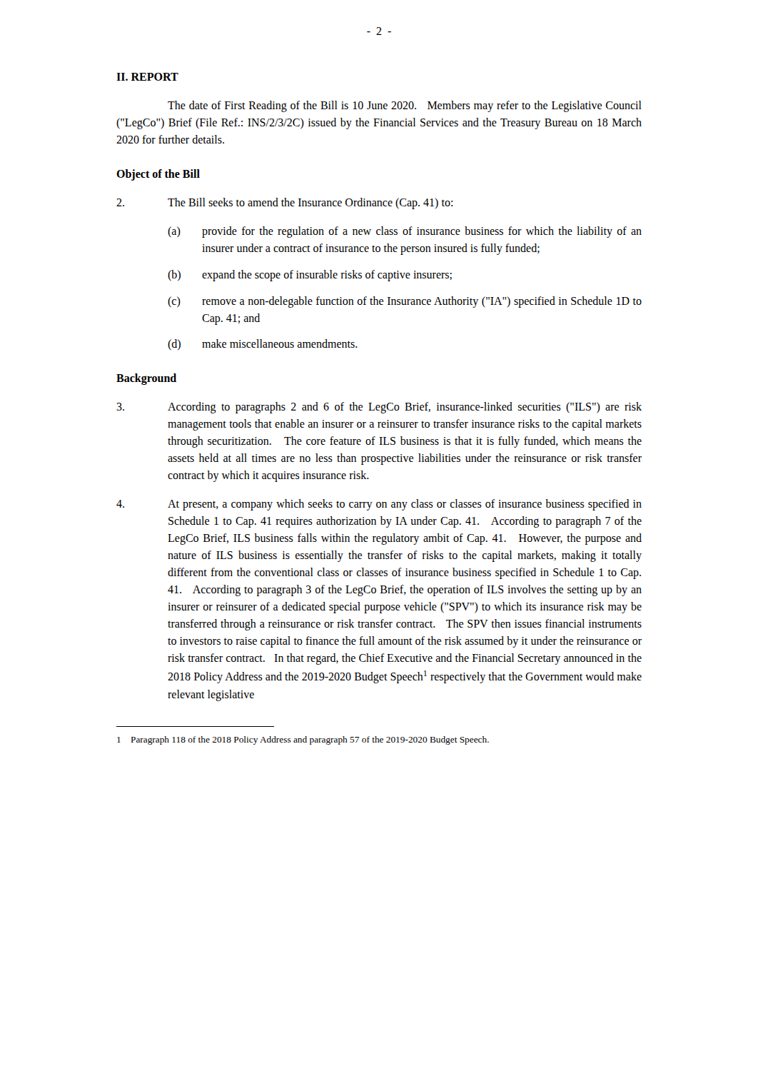- 2 -
II. REPORT
The date of First Reading of the Bill is 10 June 2020. Members may refer to the Legislative Council ("LegCo") Brief (File Ref.: INS/2/3/2C) issued by the Financial Services and the Treasury Bureau on 18 March 2020 for further details.
Object of the Bill
2.
The Bill seeks to amend the Insurance Ordinance (Cap. 41) to:
(a) provide for the regulation of a new class of insurance business for which the liability of an insurer under a contract of insurance to the person insured is fully funded;
(b) expand the scope of insurable risks of captive insurers;
(c) remove a non-delegable function of the Insurance Authority ("IA") specified in Schedule 1D to Cap. 41; and
(d) make miscellaneous amendments.
Background
3.
According to paragraphs 2 and 6 of the LegCo Brief, insurance-linked securities ("ILS") are risk management tools that enable an insurer or a reinsurer to transfer insurance risks to the capital markets through securitization. The core feature of ILS business is that it is fully funded, which means the assets held at all times are no less than prospective liabilities under the reinsurance or risk transfer contract by which it acquires insurance risk.
4.
At present, a company which seeks to carry on any class or classes of insurance business specified in Schedule 1 to Cap. 41 requires authorization by IA under Cap. 41. According to paragraph 7 of the LegCo Brief, ILS business falls within the regulatory ambit of Cap. 41. However, the purpose and nature of ILS business is essentially the transfer of risks to the capital markets, making it totally different from the conventional class or classes of insurance business specified in Schedule 1 to Cap. 41. According to paragraph 3 of the LegCo Brief, the operation of ILS involves the setting up by an insurer or reinsurer of a dedicated special purpose vehicle ("SPV") to which its insurance risk may be transferred through a reinsurance or risk transfer contract. The SPV then issues financial instruments to investors to raise capital to finance the full amount of the risk assumed by it under the reinsurance or risk transfer contract. In that regard, the Chief Executive and the Financial Secretary announced in the 2018 Policy Address and the 2019-2020 Budget Speech1 respectively that the Government would make relevant legislative
1 Paragraph 118 of the 2018 Policy Address and paragraph 57 of the 2019-2020 Budget Speech.